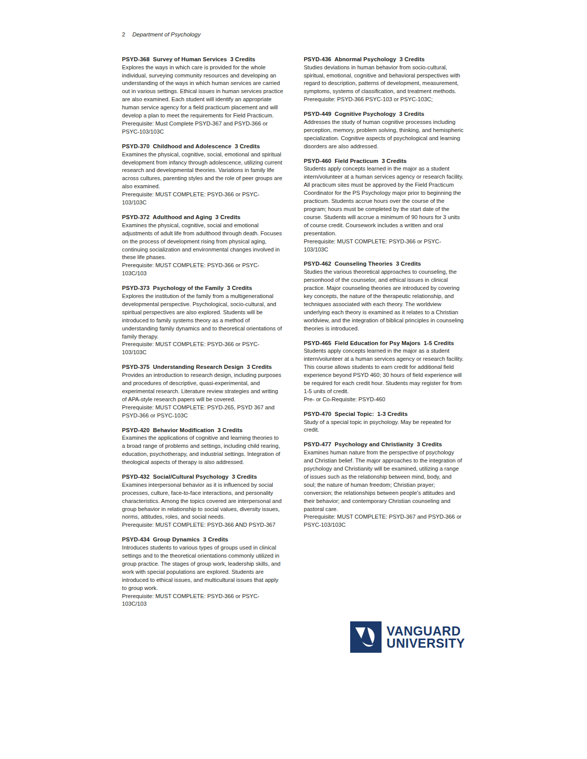2 Department of Psychology
PSYD-368 Survey of Human Services 3 Credits
Explores the ways in which care is provided for the whole individual, surveying community resources and developing an understanding of the ways in which human services are carried out in various settings. Ethical issues in human services practice are also examined. Each student will identify an appropriate human service agency for a field practicum placement and will develop a plan to meet the requirements for Field Practicum.
Prerequisite: Must Complete PSYD-367 and PSYD-366 or PSYC-103/103C
PSYD-370 Childhood and Adolescence 3 Credits
Examines the physical, cognitive, social, emotional and spiritual development from infancy through adolescence, utilizing current research and developmental theories. Variations in family life across cultures, parenting styles and the role of peer groups are also examined.
Prerequisite: MUST COMPLETE: PSYD-366 or PSYC-103/103C
PSYD-372 Adulthood and Aging 3 Credits
Examines the physical, cognitive, social and emotional adjustments of adult life from adulthood through death. Focuses on the process of development rising from physical aging, continuing socialization and environmental changes involved in these life phases.
Prerequisite: MUST COMPLETE: PSYD-366 or PSYC-103C/103
PSYD-373 Psychology of the Family 3 Credits
Explores the institution of the family from a multigenerational developmental perspective. Psychological, socio-cultural, and spiritual perspectives are also explored. Students will be introduced to family systems theory as a method of understanding family dynamics and to theoretical orientations of family therapy.
Prerequisite: MUST COMPLETE: PSYD-366 or PSYC-103/103C
PSYD-375 Understanding Research Design 3 Credits
Provides an introduction to research design, including purposes and procedures of descriptive, quasi-experimental, and experimental research. Literature review strategies and writing of APA-style research papers will be covered.
Prerequisite: MUST COMPLETE: PSYD-265, PSYD 367 and PSYD-366 or PSYC-103C
PSYD-420 Behavior Modification 3 Credits
Examines the applications of cognitive and learning theories to a broad range of problems and settings, including child rearing, education, psychotherapy, and industrial settings. Integration of theological aspects of therapy is also addressed.
PSYD-432 Social/Cultural Psychology 3 Credits
Examines interpersonal behavior as it is influenced by social processes, culture, face-to-face interactions, and personality characteristics. Among the topics covered are interpersonal and group behavior in relationship to social values, diversity issues, norms, attitudes, roles, and social needs.
Prerequisite: MUST COMPLETE: PSYD-366 AND PSYD-367
PSYD-434 Group Dynamics 3 Credits
Introduces students to various types of groups used in clinical settings and to the theoretical orientations commonly utilized in group practice. The stages of group work, leadership skills, and work with special populations are explored. Students are introduced to ethical issues, and multicultural issues that apply to group work.
Prerequisite: MUST COMPLETE: PSYD-366 or PSYC-103C/103
PSYD-436 Abnormal Psychology 3 Credits
Studies deviations in human behavior from socio-cultural, spiritual, emotional, cognitive and behavioral perspectives with regard to description, patterns of development, measurement, symptoms, systems of classification, and treatment methods.
Prerequisite: PSYD-366 PSYC-103 or PSYC-103C;
PSYD-449 Cognitive Psychology 3 Credits
Addresses the study of human cognitive processes including perception, memory, problem solving, thinking, and hemispheric specialization. Cognitive aspects of psychological and learning disorders are also addressed.
PSYD-460 Field Practicum 3 Credits
Students apply concepts learned in the major as a student intern/volunteer at a human services agency or research facility. All practicum sites must be approved by the Field Practicum Coordinator for the PS Psychology major prior to beginning the practicum. Students accrue hours over the course of the program; hours must be completed by the start date of the course. Students will accrue a minimum of 90 hours for 3 units of course credit. Coursework includes a written and oral presentation.
Prerequisite: MUST COMPLETE: PSYD-366 or PSYC-103/103C
PSYD-462 Counseling Theories 3 Credits
Studies the various theoretical approaches to counseling, the personhood of the counselor, and ethical issues in clinical practice. Major counseling theories are introduced by covering key concepts, the nature of the therapeutic relationship, and techniques associated with each theory. The worldview underlying each theory is examined as it relates to a Christian worldview, and the integration of biblical principles in counseling theories is introduced.
PSYD-465 Field Education for Psy Majors 1-5 Credits
Students apply concepts learned in the major as a student intern/volunteer at a human services agency or research facility. This course allows students to earn credit for additional field experience beyond PSYD 460; 30 hours of field experience will be required for each credit hour. Students may register for from 1-5 units of credit.
Pre- or Co-Requisite: PSYD-460
PSYD-470 Special Topic: 1-3 Credits
Study of a special topic in psychology. May be repeated for credit.
PSYD-477 Psychology and Christianity 3 Credits
Examines human nature from the perspective of psychology and Christian belief. The major approaches to the integration of psychology and Christianity will be examined, utilizing a range of issues such as the relationship between mind, body, and soul; the nature of human freedom; Christian prayer; conversion; the relationships between people's attitudes and their behavior; and contemporary Christian counseling and pastoral care.
Prerequisite: MUST COMPLETE: PSYD-367 and PSYD-366 or PSYC-103/103C
Vanguard University